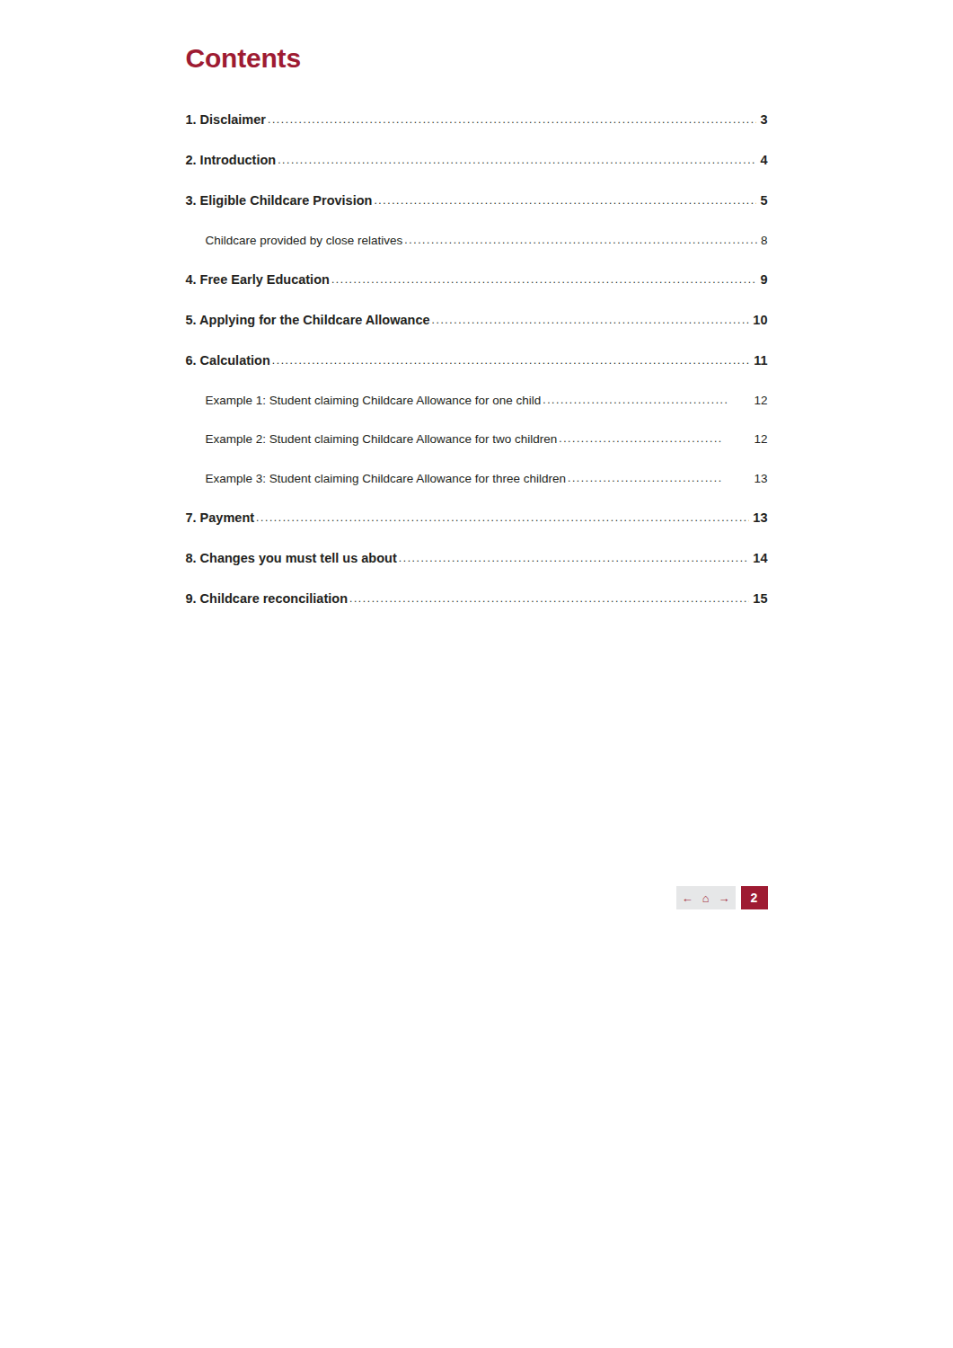Contents
1. Disclaimer .................................................................................................................. 3
2. Introduction ................................................................................................................ 4
3. Eligible Childcare Provision ............................................................................................ 5
Childcare provided by close relatives .................................................................................... 8
4. Free Early Education ..................................................................................................... 9
5. Applying for the Childcare Allowance ......................................................................... 10
6. Calculation ................................................................................................................ 11
Example 1: Student claiming Childcare Allowance for one child .......................................... 12
Example 2: Student claiming Childcare Allowance for two children ..................................... 12
Example 3: Student claiming Childcare Allowance for three children ................................... 13
7. Payment ................................................................................................................... 13
8. Changes you must tell us about ................................................................................. 14
9. Childcare reconciliation ............................................................................................... 15
← ⌂ →
2